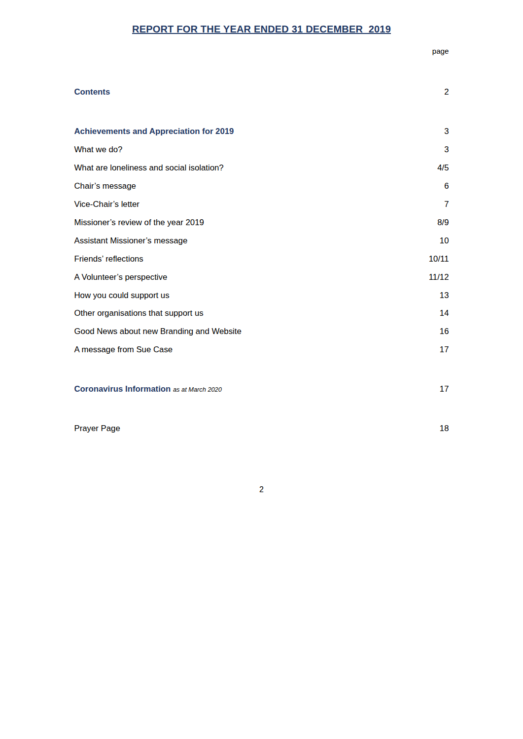REPORT FOR THE YEAR ENDED 31 DECEMBER 2019
page
| Contents | 2 |
| Achievements and Appreciation for 2019 | 3 |
| What we do? | 3 |
| What are loneliness and social isolation? | 4/5 |
| Chair’s message | 6 |
| Vice-Chair’s letter | 7 |
| Missioner’s review of the year 2019 | 8/9 |
| Assistant Missioner’s message | 10 |
| Friends’ reflections | 10/11 |
| A Volunteer’s perspective | 11/12 |
| How you could support us | 13 |
| Other organisations that support us | 14 |
| Good News about new Branding and Website | 16 |
| A message from Sue Case | 17 |
| Coronavirus Information as at March 2020 | 17 |
| Prayer Page | 18 |
2